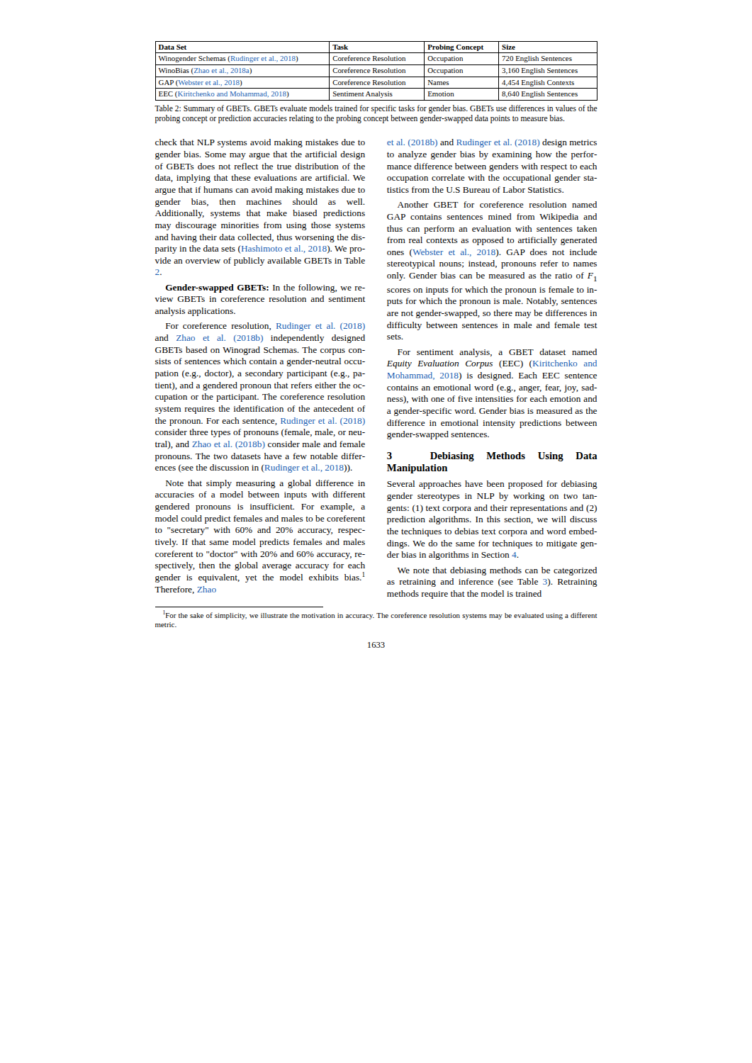| Data Set | Task | Probing Concept | Size |
| --- | --- | --- | --- |
| Winogender Schemas ( Rudinger et al., 2018 ) | Coreference Resolution | Occupation | 720 English Sentences |
| WinoBias ( Zhao et al., 2018a ) | Coreference Resolution | Occupation | 3,160 English Sentences |
| GAP ( Webster et al., 2018 ) | Coreference Resolution | Names | 4,454 English Contexts |
| EEC ( Kiritchenko and Mohammad, 2018 ) | Sentiment Analysis | Emotion | 8,640 English Sentences |
Table 2: Summary of GBETs. GBETs evaluate models trained for specific tasks for gender bias. GBETs use differences in values of the probing concept or prediction accuracies relating to the probing concept between gender-swapped data points to measure bias.
check that NLP systems avoid making mistakes due to gender bias. Some may argue that the artificial design of GBETs does not reflect the true distribution of the data, implying that these evaluations are artificial. We argue that if humans can avoid making mistakes due to gender bias, then machines should as well. Additionally, systems that make biased predictions may discourage minorities from using those systems and having their data collected, thus worsening the disparity in the data sets (Hashimoto et al., 2018). We provide an overview of publicly available GBETs in Table 2.
Gender-swapped GBETs: In the following, we review GBETs in coreference resolution and sentiment analysis applications.
For coreference resolution, Rudinger et al. (2018) and Zhao et al. (2018b) independently designed GBETs based on Winograd Schemas. The corpus consists of sentences which contain a gender-neutral occupation (e.g., doctor), a secondary participant (e.g., patient), and a gendered pronoun that refers either the occupation or the participant. The coreference resolution system requires the identification of the antecedent of the pronoun. For each sentence, Rudinger et al. (2018) consider three types of pronouns (female, male, or neutral), and Zhao et al. (2018b) consider male and female pronouns. The two datasets have a few notable differences (see the discussion in (Rudinger et al., 2018)).
Note that simply measuring a global difference in accuracies of a model between inputs with different gendered pronouns is insufficient. For example, a model could predict females and males to be coreferent to "secretary" with 60% and 20% accuracy, respectively. If that same model predicts females and males coreferent to "doctor" with 20% and 60% accuracy, respectively, then the global average accuracy for each gender is equivalent, yet the model exhibits bias.1 Therefore, Zhao
et al. (2018b) and Rudinger et al. (2018) design metrics to analyze gender bias by examining how the performance difference between genders with respect to each occupation correlate with the occupational gender statistics from the U.S Bureau of Labor Statistics.
Another GBET for coreference resolution named GAP contains sentences mined from Wikipedia and thus can perform an evaluation with sentences taken from real contexts as opposed to artificially generated ones (Webster et al., 2018). GAP does not include stereotypical nouns; instead, pronouns refer to names only. Gender bias can be measured as the ratio of F1 scores on inputs for which the pronoun is female to inputs for which the pronoun is male. Notably, sentences are not gender-swapped, so there may be differences in difficulty between sentences in male and female test sets.
For sentiment analysis, a GBET dataset named Equity Evaluation Corpus (EEC) (Kiritchenko and Mohammad, 2018) is designed. Each EEC sentence contains an emotional word (e.g., anger, fear, joy, sadness), with one of five intensities for each emotion and a gender-specific word. Gender bias is measured as the difference in emotional intensity predictions between gender-swapped sentences.
3 Debiasing Methods Using Data Manipulation
Several approaches have been proposed for debiasing gender stereotypes in NLP by working on two tangents: (1) text corpora and their representations and (2) prediction algorithms. In this section, we will discuss the techniques to debias text corpora and word embeddings. We do the same for techniques to mitigate gender bias in algorithms in Section 4.
We note that debiasing methods can be categorized as retraining and inference (see Table 3). Retraining methods require that the model is trained
1For the sake of simplicity, we illustrate the motivation in accuracy. The coreference resolution systems may be evaluated using a different metric.
1633